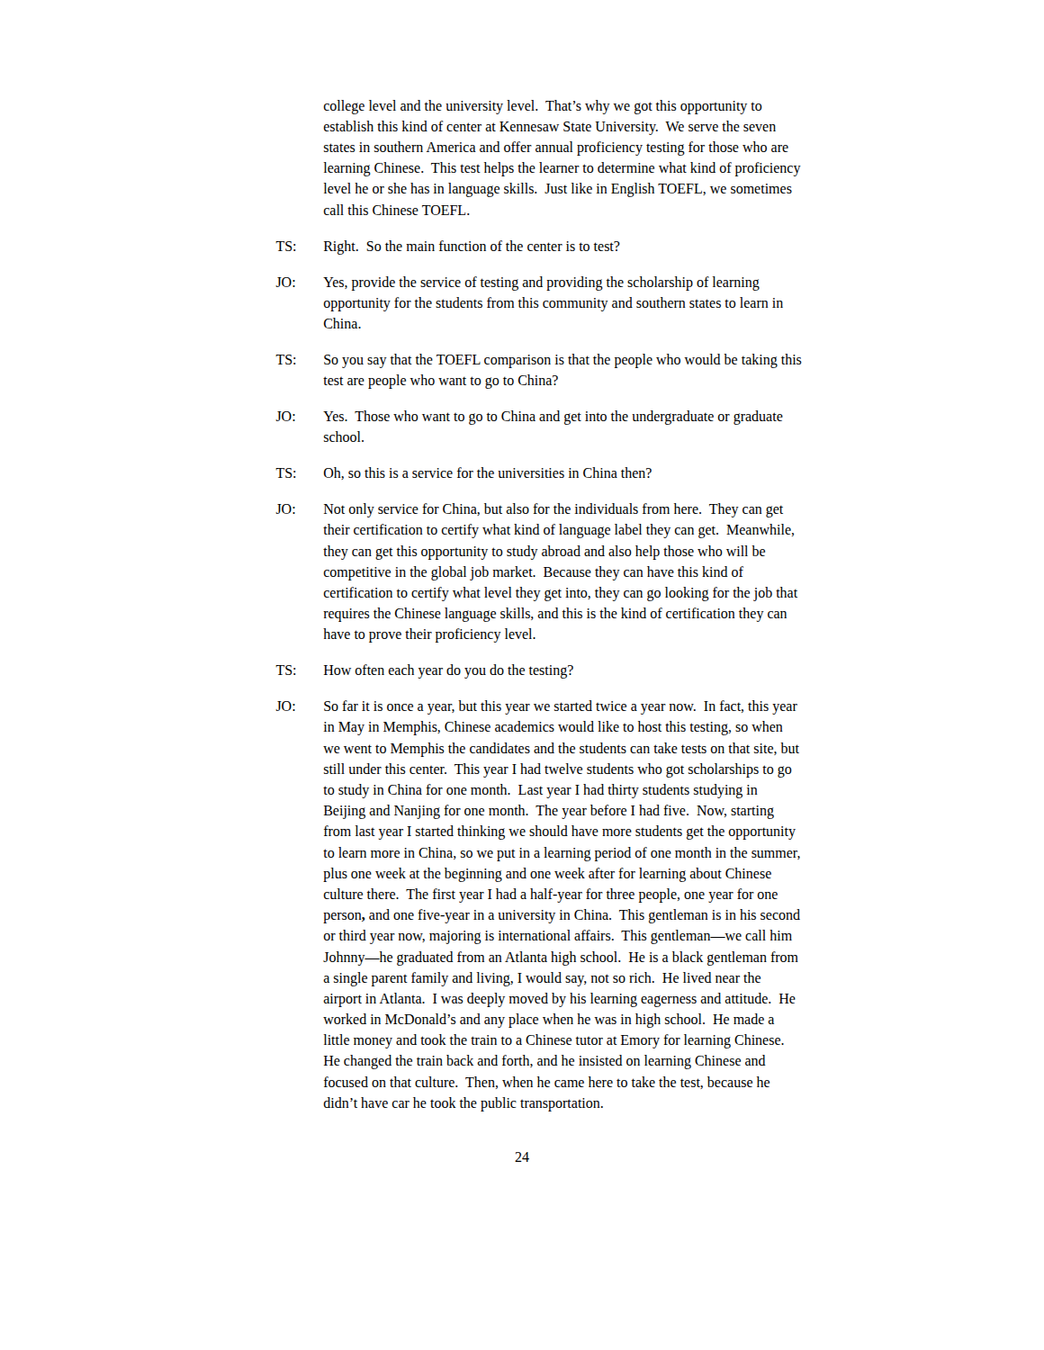college level and the university level. That’s why we got this opportunity to establish this kind of center at Kennesaw State University. We serve the seven states in southern America and offer annual proficiency testing for those who are learning Chinese. This test helps the learner to determine what kind of proficiency level he or she has in language skills. Just like in English TOEFL, we sometimes call this Chinese TOEFL.
TS:
Right. So the main function of the center is to test?
JO:
Yes, provide the service of testing and providing the scholarship of learning opportunity for the students from this community and southern states to learn in China.
TS:
So you say that the TOEFL comparison is that the people who would be taking this test are people who want to go to China?
JO:
Yes. Those who want to go to China and get into the undergraduate or graduate school.
TS:
Oh, so this is a service for the universities in China then?
JO:
Not only service for China, but also for the individuals from here. They can get their certification to certify what kind of language label they can get. Meanwhile, they can get this opportunity to study abroad and also help those who will be competitive in the global job market. Because they can have this kind of certification to certify what level they get into, they can go looking for the job that requires the Chinese language skills, and this is the kind of certification they can have to prove their proficiency level.
TS:
How often each year do you do the testing?
JO:
So far it is once a year, but this year we started twice a year now. In fact, this year in May in Memphis, Chinese academics would like to host this testing, so when we went to Memphis the candidates and the students can take tests on that site, but still under this center. This year I had twelve students who got scholarships to go to study in China for one month. Last year I had thirty students studying in Beijing and Nanjing for one month. The year before I had five. Now, starting from last year I started thinking we should have more students get the opportunity to learn more in China, so we put in a learning period of one month in the summer, plus one week at the beginning and one week after for learning about Chinese culture there. The first year I had a half-year for three people, one year for one person, and one five-year in a university in China. This gentleman is in his second or third year now, majoring is international affairs. This gentleman—we call him Johnny—he graduated from an Atlanta high school. He is a black gentleman from a single parent family and living, I would say, not so rich. He lived near the airport in Atlanta. I was deeply moved by his learning eagerness and attitude. He worked in McDonald’s and any place when he was in high school. He made a little money and took the train to a Chinese tutor at Emory for learning Chinese. He changed the train back and forth, and he insisted on learning Chinese and focused on that culture. Then, when he came here to take the test, because he didn’t have car he took the public transportation.
24